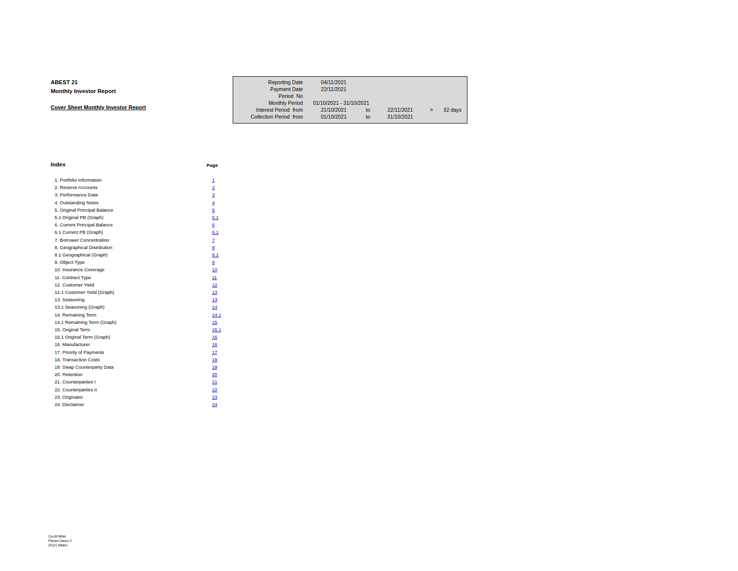ABEST 21
Monthly Investor Report
Cover Sheet Monthly Investor Report
| Reporting Date | 04/11/2021 | | | | |
| Payment Date | 22/11/2021 | | | | |
| Period No | | | | | |
| Monthly Period | 01/10/2021 - 31/10/2021 | | | |
| Interest Period from | 21/10/2021 | to | 22/11/2021 | = | 32 days |
| Collection Period from | 01/10/2021 | to | 31/10/2021 | | |
Index
Page
| 1. Portfolio Information | 1 |
| 2. Reserve Accounts | 2 |
| 3. Performance Data | 3 |
| 4. Outstanding Notes | 4 |
| 5. Original Principal Balance | 5 |
| 5.1 Original PB (Graph) | 5.1 |
| 6. Current Principal Balance | 6 |
| 6.1 Current PB (Graph) | 6.1 |
| 7. Borrower Concentration | 7 |
| 8. Geographical Distribution | 8 |
| 8.1 Geographical (Graph) | 8.1 |
| 9. Object Type | 9 |
| 10. Insurance Coverage | 10 |
| 11. Contract Type | 11 |
| 12. Customer Yield | 12 |
| 12.1 Customer Yield (Graph) | 13 |
| 13. Seasoning | 13 |
| 13.1 Seasoning (Graph) | 14 |
| 14. Remaining Term | 14.1 |
| 14.1 Remaining Term (Graph) | 15 |
| 15. Original Term | 15.1 |
| 15.1 Original Term (Graph) | 16 |
| 16. Manufacturer | 16 |
| 17. Priority of Payments | 17 |
| 18. Transaction Costs | 18 |
| 19. Swap Counterparty Data | 19 |
| 20. Retention | 20 |
| 21. Counterparties I | 21 |
| 22. Counterparties II | 22 |
| 23. Originator | 23 |
| 24. Disclaimer | 24 |
Ca-cib Milan
Piazza Cavour 2
20121 Milano